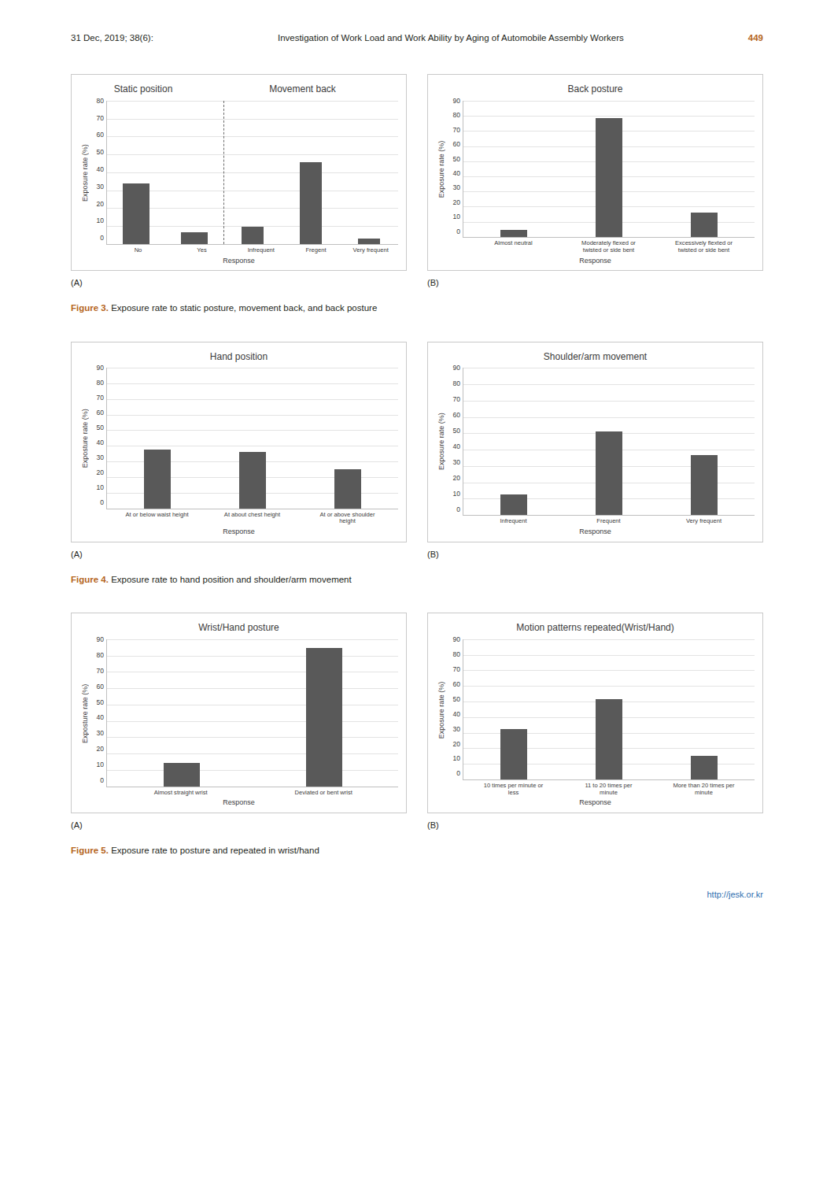31 Dec, 2019; 38(6):
Investigation of Work Load and Work Ability by Aging of Automobile Assembly Workers
449
Static position
Movement back
Exposure rate (%)
80706050403020100
No Yes
Infrequent Fregent Very frequent
Response
(A)
Back posture
Exposure rate (%)
9080706050403020100
Almost neutral Moderately flexed or
twisted or side bent Excessively flexted or
twisted or side bent
Response
(B)
Figure 3. Exposure rate to static posture, movement back, and back posture
Hand position
Exposture rate (%)
9080706050403020100
At or below waist height At about chest height At or above shoulder
height
Response
(A)
Shoulder/arm movement
Exposure rate (%)
9080706050403020100
Infrequent Frequent Very frequent
Response
(B)
Figure 4. Exposure rate to hand position and shoulder/arm movement
Wrist/Hand posture
Exposture rate (%)
9080706050403020100
Almost straight wrist Deviated or bent wrist
Response
(A)
Motion patterns repeated(Wrist/Hand)
Exposure rate (%)
9080706050403020100
10 times per minute or
less 11 to 20 times per
minute More than 20 times per
minute
Response
(B)
Figure 5. Exposure rate to posture and repeated in wrist/hand
http://jesk.or.kr